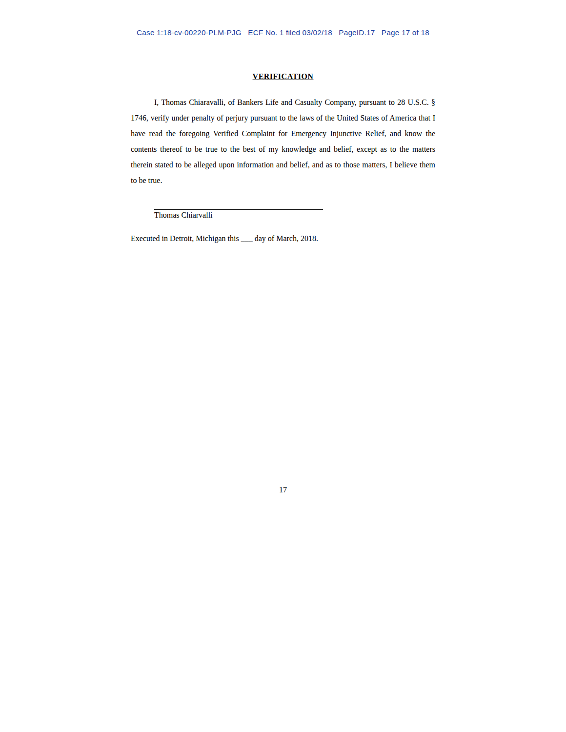Case 1:18-cv-00220-PLM-PJG ECF No. 1 filed 03/02/18 PageID.17 Page 17 of 18
VERIFICATION
I, Thomas Chiaravalli, of Bankers Life and Casualty Company, pursuant to 28 U.S.C. § 1746, verify under penalty of perjury pursuant to the laws of the United States of America that I have read the foregoing Verified Complaint for Emergency Injunctive Relief, and know the contents thereof to be true to the best of my knowledge and belief, except as to the matters therein stated to be alleged upon information and belief, and as to those matters, I believe them to be true.
Thomas Chiarvalli
Executed in Detroit, Michigan this ___ day of March, 2018.
17